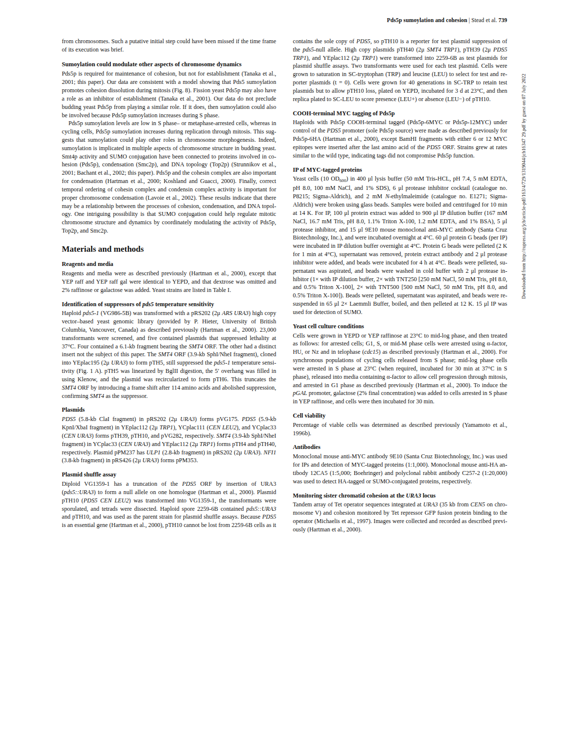Pds5p sumoylation and cohesion | Stead et al. 739
Downloaded from http://rupress.org/jcb/article-pdf/163/4/729/1319044/jcb16347 29.pdf by guest on 07 July 2022
from chromosomes. Such a putative initial step could have been missed if the time frame of its execution was brief.
Sumoylation could modulate other aspects of chromosome dynamics
Pds5p is required for maintenance of cohesion, but not for establishment (Tanaka et al., 2001; this paper). Our data are consistent with a model showing that Pds5 sumoylation promotes cohesion dissolution during mitosis (Fig. 8). Fission yeast Pds5p may also have a role as an inhibitor of establishment (Tanaka et al., 2001). Our data do not preclude budding yeast Pds5p from playing a similar role. If it does, then sumoylation could also be involved because Pds5p sumoylation increases during S phase.
Pds5p sumoylation levels are low in S phase– or metaphase-arrested cells, whereas in cycling cells, Pds5p sumoylation increases during replication through mitosis. This suggests that sumoylation could play other roles in chromosome morphogenesis. Indeed, sumoylation is implicated in multiple aspects of chromosome structure in budding yeast. Smt4p activity and SUMO conjugation have been connected to proteins involved in cohesion (Pds5p), condensation (Smc2p), and DNA topology (Top2p) (Strunnikov et al., 2001; Bachant et al., 2002; this paper). Pds5p and the cohesin complex are also important for condensation (Hartman et al., 2000; Koshland and Guacci, 2000). Finally, correct temporal ordering of cohesin complex and condensin complex activity is important for proper chromosome condensation (Lavoie et al., 2002). These results indicate that there may be a relationship between the processes of cohesion, condensation, and DNA topology. One intriguing possibility is that SUMO conjugation could help regulate mitotic chromosome structure and dynamics by coordinately modulating the activity of Pds5p, Top2p, and Smc2p.
Materials and methods
Reagents and media
Reagents and media were as described previously (Hartman et al., 2000), except that YEP raff and YEP raff gal were identical to YEPD, and that dextrose was omitted and 2% raffinose or galactose was added. Yeast strains are listed in Table I.
Identification of suppressors of pds5 temperature sensitivity
Haploid pds5-1 (VG986-5B) was transformed with a pRS202 (2μ ARS URA3) high copy vector–based yeast genomic library (provided by P. Hieter, University of British Columbia, Vancouver, Canada) as described previously (Hartman et al., 2000). 23,000 transformants were screened, and five contained plasmids that suppressed lethality at 37°C. Four contained a 6.1-kb fragment bearing the SMT4 ORF. The other had a distinct insert not the subject of this paper. The SMT4 ORF (3.9-kb SphI/NheI fragment), cloned into YEplac195 (2μ URA3) to form pTH5, still suppressed the pds5-1 temperature sensitivity (Fig. 1 A). pTH5 was linearized by BglII digestion, the 5′ overhang was filled in using Klenow, and the plasmid was recircularized to form pTH6. This truncates the SMT4 ORF by introducing a frame shift after 114 amino acids and abolished suppression, confirming SMT4 as the suppressor.
Plasmids
PDS5 (5.8-kb ClaI fragment) in pRS202 (2μ URA3) forms pVG175. PDS5 (5.9-kb KpnI/XbaI fragment) in YEplac112 (2μ TRP1), YCplac111 (CEN LEU2), and YCplac33 (CEN URA3) forms pTH39, pTH10, and pVG282, respectively. SMT4 (3.9-kb SphI/NheI fragment) in YCplac33 (CEN URA3) and YEplac112 (2μ TRP1) forms pTH4 and pTH40, respectively. Plasmid pPM237 has ULP1 (2.8-kb fragment) in pRS202 (2μ URA3). NFI1 (3.8-kb fragment) in pRS426 (2μ URA3) forms pPM353.
Plasmid shuffle assay
Diploid VG1359-1 has a truncation of the PDS5 ORF by insertion of URA3 (pds5::URA3) to form a null allele on one homologue (Hartman et al., 2000). Plasmid pTH10 (PDS5 CEN LEU2) was transformed into VG1359-1, the transformants were sporulated, and tetrads were dissected. Haploid spore 2259-6B contained pds5::URA3 and pTH10, and was used as the parent strain for plasmid shuffle assays. Because PDS5 is an essential gene (Hartman et al., 2000), pTH10 cannot be lost from 2259-6B cells as it contains the sole copy of PDS5, so pTH10 is a reporter for test plasmid suppression of the pds5-null allele. High copy plasmids pTH40 (2μ SMT4 TRP1), pTH39 (2μ PDS5 TRP1), and YEplac112 (2μ TRP1) were transformed into 2259-6B as test plasmids for plasmid shuffle assays. Two transformants were used for each test plasmid. Cells were grown to saturation in SC-tryptophan (TRP) and leucine (LEU) to select for test and reporter plasmids (t = 0). Cells were grown for 40 generations in SC-TRP to retain test plasmids but to allow pTH10 loss, plated on YEPD, incubated for 3 d at 23°C, and then replica plated to SC-LEU to score presence (LEU+) or absence (LEU−) of pTH10.
COOH-terminal MYC tagging of Pds5p
Haploids with Pds5p COOH-terminal tagged (Pds5p-6MYC or Pds5p-12MYC) under control of the PDS5 promoter (sole Pds5p source) were made as described previously for Pds5p-6HA (Hartman et al., 2000), except BamHI fragments with either 6 or 12 MYC epitopes were inserted after the last amino acid of the PDS5 ORF. Strains grew at rates similar to the wild type, indicating tags did not compromise Pds5p function.
IP of MYC-tagged proteins
Yeast cells (10 OD600) in 400 μl lysis buffer (50 mM Tris-HCL, pH 7.4, 5 mM EDTA, pH 8.0, 100 mM NaCl, and 1% SDS), 6 μl protease inhibitor cocktail (catalogue no. P8215; Sigma-Aldrich), and 2 mM N-ethylmaleimide (catalogue no. E1271; Sigma-Aldrich) were broken using glass beads. Samples were boiled and centrifuged for 10 min at 14 K. For IP, 100 μl protein extract was added to 900 μl IP dilution buffer (167 mM NaCl, 16.7 mM Tris, pH 8.0, 1.1% Triton X-100, 1.2 mM EDTA, and 1% BSA), 5 μl protease inhibitor, and 15 μl 9E10 mouse monoclonal anti-MYC antibody (Santa Cruz Biotechnology, Inc.), and were incubated overnight at 4°C. 60 μl protein G beads (per IP) were incubated in IP dilution buffer overnight at 4°C. Protein G beads were pelleted (2 K for 1 min at 4°C), supernatant was removed, protein extract antibody and 2 μl protease inhibitor were added, and beads were incubated for 4 h at 4°C. Beads were pelleted, supernatant was aspirated, and beads were washed in cold buffer with 2 μl protease inhibitor (1× with IP dilution buffer, 2× with TNT250 [250 mM NaCl, 50 mM Tris, pH 8.0, and 0.5% Triton X-100], 2× with TNT500 [500 mM NaCl, 50 mM Tris, pH 8.0, and 0.5% Triton X-100]). Beads were pelleted, supernatant was aspirated, and beads were resuspended in 65 μl 2× Laemmli Buffer, boiled, and then pelleted at 12 K. 15 μl IP was used for detection of SUMO.
Yeast cell culture conditions
Cells were grown in YEPD or YEP raffinose at 23°C to mid-log phase, and then treated as follows: for arrested cells; G1, S, or mid-M phase cells were arrested using α-factor, HU, or Nz and in telophase (cdc15) as described previously (Hartman et al., 2000). For synchronous populations of cycling cells released from S phase; mid-log phase cells were arrested in S phase at 23°C (when required, incubated for 30 min at 37°C in S phase), released into media containing α-factor to allow cell progression through mitosis, and arrested in G1 phase as described previously (Hartman et al., 2000). To induce the pGAL promoter, galactose (2% final concentration) was added to cells arrested in S phase in YEP raffinose, and cells were then incubated for 30 min.
Cell viability
Percentage of viable cells was determined as described previously (Yamamoto et al., 1996b).
Antibodies
Monoclonal mouse anti-MYC antibody 9E10 (Santa Cruz Biotechnology, Inc.) was used for IPs and detection of MYC-tagged proteins (1:1,000). Monoclonal mouse anti-HA antibody 12CA5 (1:5,000; Boehringer) and polyclonal rabbit antibody C257-2 (1:20,000) was used to detect HA-tagged or SUMO-conjugated proteins, respectively.
Monitoring sister chromatid cohesion at the URA3 locus
Tandem array of Tet operator sequences integrated at URA3 (35 kb from CEN5 on chromosome V) and cohesion monitored by Tet repressor GFP fusion protein binding to the operator (Michaelis et al., 1997). Images were collected and recorded as described previously (Hartman et al., 2000).